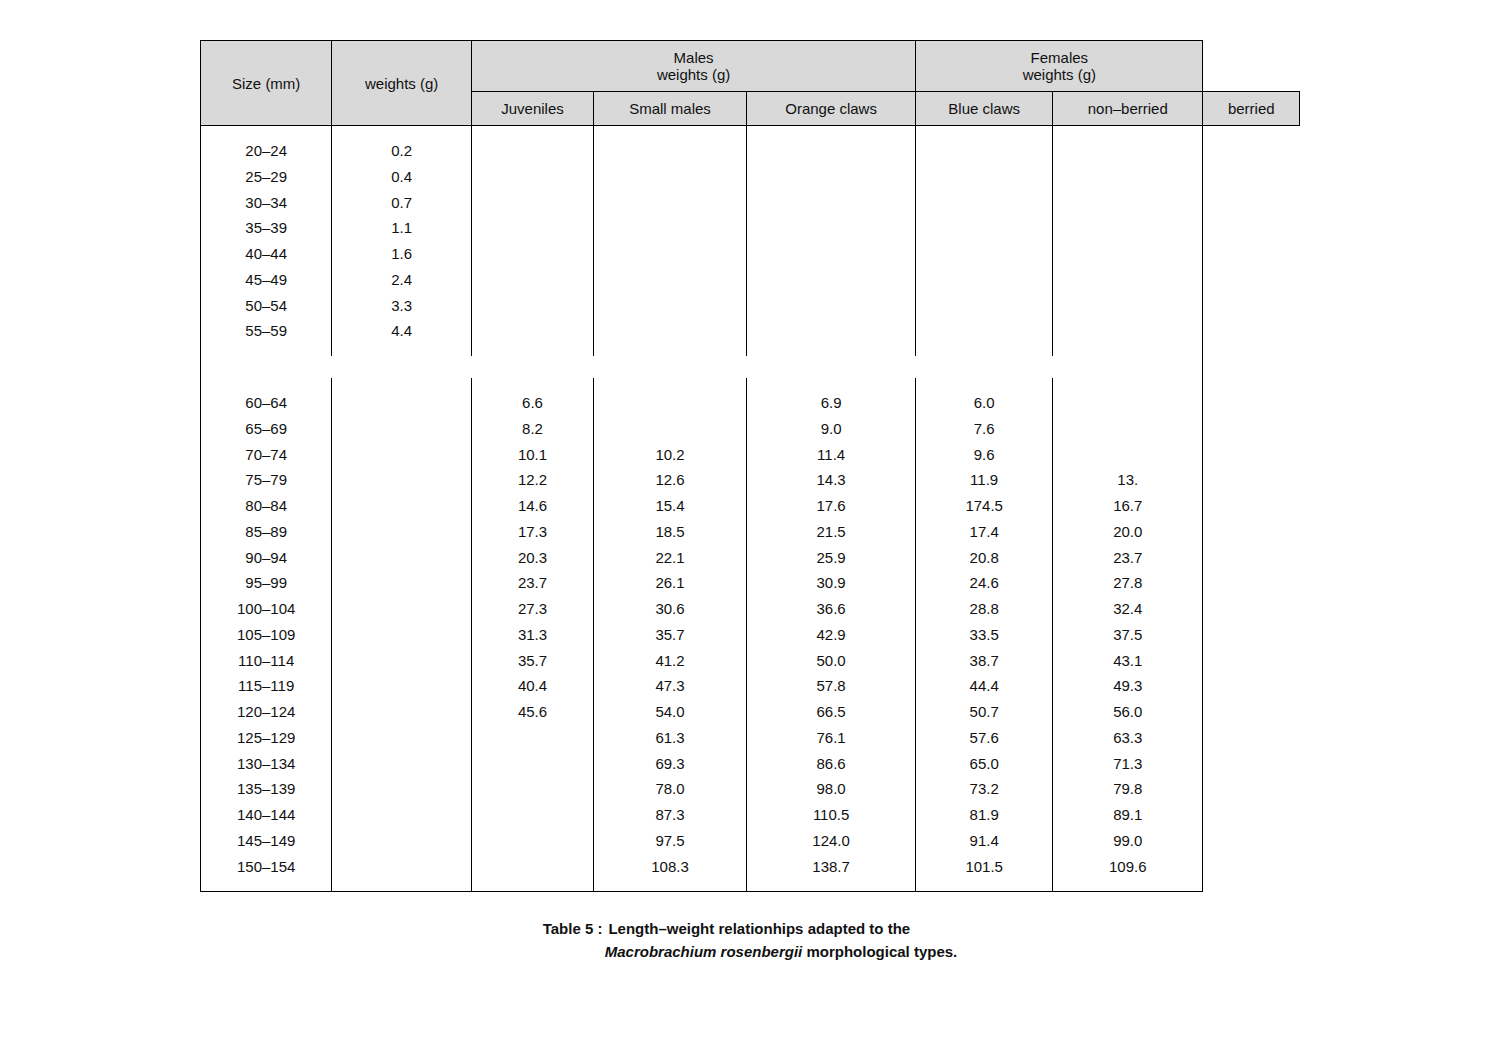| Size (mm) | weights (g) | Males weights (g) | Females weights (g) |
| --- | --- | --- | --- |
| Juveniles | Small males | Orange claws | Blue claws | non–berried | berried |
| 20–24 | 0.2 | | | | | |
| 25–29 | 0.4 | | | | | |
| 30–34 | 0.7 | | | | | |
| 35–39 | 1.1 | | | | | |
| 40–44 | 1.6 | | | | | |
| 45–49 | 2.4 | | | | | |
| 50–54 | 3.3 | | | | | |
| 55–59 | 4.4 | | | | | |
| 60–64 | | 6.6 | | 6.9 | 6.0 | |
| 65–69 | | 8.2 | | 9.0 | 7.6 | |
| 70–74 | | 10.1 | 10.2 | 11.4 | 9.6 | |
| 75–79 | | 12.2 | 12.6 | 14.3 | 11.9 | 13. |
| 80–84 | | 14.6 | 15.4 | 17.6 | 174.5 | 16.7 |
| 85–89 | | 17.3 | 18.5 | 21.5 | 17.4 | 20.0 |
| 90–94 | | 20.3 | 22.1 | 25.9 | 20.8 | 23.7 |
| 95–99 | | 23.7 | 26.1 | 30.9 | 24.6 | 27.8 |
| 100–104 | | 27.3 | 30.6 | 36.6 | 28.8 | 32.4 |
| 105–109 | | 31.3 | 35.7 | 42.9 | 33.5 | 37.5 |
| 110–114 | | 35.7 | 41.2 | 50.0 | 38.7 | 43.1 |
| 115–119 | | 40.4 | 47.3 | 57.8 | 44.4 | 49.3 |
| 120–124 | | 45.6 | 54.0 | 66.5 | 50.7 | 56.0 |
| 125–129 | | | 61.3 | 76.1 | 57.6 | 63.3 |
| 130–134 | | | 69.3 | 86.6 | 65.0 | 71.3 |
| 135–139 | | | 78.0 | 98.0 | 73.2 | 79.8 |
| 140–144 | | | 87.3 | 110.5 | 81.9 | 89.1 |
| 145–149 | | | 97.5 | 124.0 | 91.4 | 99.0 |
| 150–154 | | | 108.3 | 138.7 | 101.5 | 109.6 |
Table 5 : Length–weight relationhips adapted to the
Macrobrachium rosenbergii morphological types.